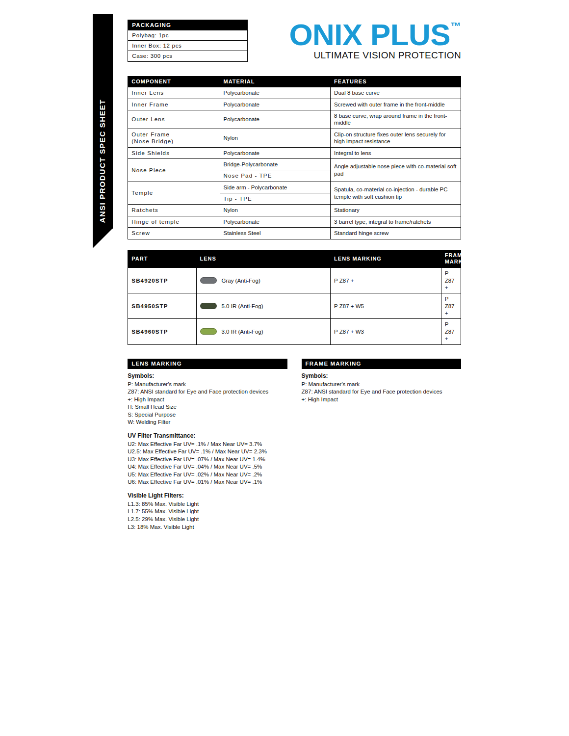ANSI Product Spec Sheet
PACKAGING
Polybag: 1pc
Inner Box: 12 pcs
Case: 300 pcs
ONIX PLUS™
ULTIMATE VISION PROTECTION
| Component | Material | Features |
| --- | --- | --- |
| Inner Lens | Polycarbonate | Dual 8 base curve |
| Inner Frame | Polycarbonate | Screwed with outer frame in the front-middle |
| Outer Lens | Polycarbonate | 8 base curve, wrap around frame in the front-middle |
| Outer Frame (Nose Bridge) | Nylon | Clip-on structure fixes outer lens securely for high impact resistance |
| Side Shields | Polycarbonate | Integral to lens |
| Nose Piece | Bridge-Polycarbonate | Angle adjustable nose piece with co-material soft pad |
| Nose Pad - TPE |
| Temple | Side arm - Polycarbonate | Spatula, co-material co-injection - durable PC temple with soft cushion tip |
| Tip - TPE |
| Ratchets | Nylon | Stationary |
| Hinge of temple | Polycarbonate | 3 barrel type, integral to frame/ratchets |
| Screw | Stainless Steel | Standard hinge screw |
| Part | Lens | Lens Marking | Frame Marking |
| --- | --- | --- | --- |
| SB4920STP | Gray (Anti-Fog) | P Z87 + | P Z87 + |
| SB4950STP | 5.0 IR (Anti-Fog) | P Z87 + W5 | P Z87 + |
| SB4960STP | 3.0 IR (Anti-Fog) | P Z87 + W3 | P Z87 + |
LENS MARKING
Symbols:
P: Manufacturer's mark
Z87: ANSI standard for Eye and Face protection devices
+: High Impact
H: Small Head Size
S: Special Purpose
W: Welding Filter
UV Filter Transmittance:
U2: Max Effective Far UV= .1% / Max Near UV= 3.7%
U2.5: Max Effective Far UV= .1% / Max Near UV= 2.3%
U3: Max Effective Far UV= .07% / Max Near UV= 1.4%
U4: Max Effective Far UV= .04% / Max Near UV= .5%
U5: Max Effective Far UV= .02% / Max Near UV= .2%
U6: Max Effective Far UV= .01% / Max Near UV= .1%
Visible Light Filters:
L1.3: 85% Max. Visible Light
L1.7: 55% Max. Visible Light
L2.5: 29% Max. Visible Light
L3: 18% Max. Visible Light
FRAME MARKING
Symbols:
P: Manufacturer's mark
Z87: ANSI standard for Eye and Face protection devices
+: High Impact